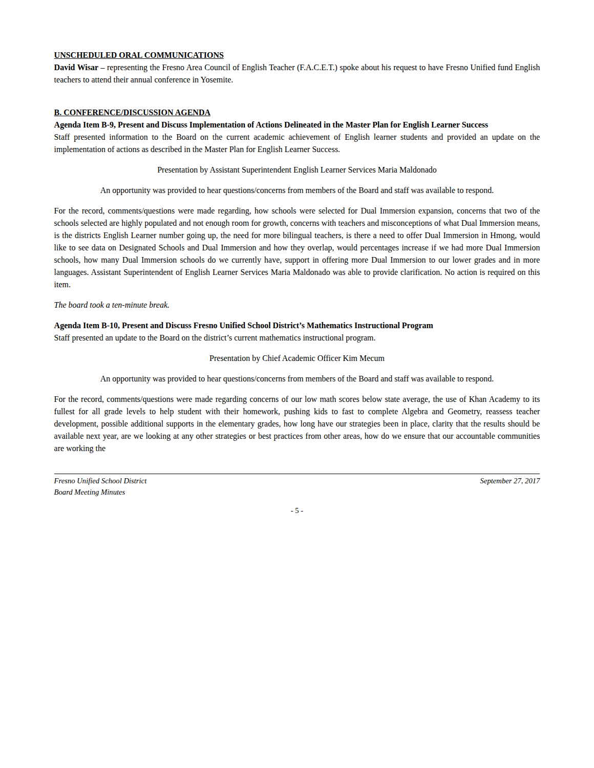UNSCHEDULED ORAL COMMUNICATIONS
David Wisar – representing the Fresno Area Council of English Teacher (F.A.C.E.T.) spoke about his request to have Fresno Unified fund English teachers to attend their annual conference in Yosemite.
B. CONFERENCE/DISCUSSION AGENDA
Agenda Item B-9, Present and Discuss Implementation of Actions Delineated in the Master Plan for English Learner Success
Staff presented information to the Board on the current academic achievement of English learner students and provided an update on the implementation of actions as described in the Master Plan for English Learner Success.
Presentation by Assistant Superintendent English Learner Services Maria Maldonado
An opportunity was provided to hear questions/concerns from members of the Board and staff was available to respond.
For the record, comments/questions were made regarding, how schools were selected for Dual Immersion expansion, concerns that two of the schools selected are highly populated and not enough room for growth, concerns with teachers and misconceptions of what Dual Immersion means, is the districts English Learner number going up, the need for more bilingual teachers, is there a need to offer Dual Immersion in Hmong, would like to see data on Designated Schools and Dual Immersion and how they overlap, would percentages increase if we had more Dual Immersion schools, how many Dual Immersion schools do we currently have, support in offering more Dual Immersion to our lower grades and in more languages. Assistant Superintendent of English Learner Services Maria Maldonado was able to provide clarification. No action is required on this item.
The board took a ten-minute break.
Agenda Item B-10, Present and Discuss Fresno Unified School District’s Mathematics Instructional Program
Staff presented an update to the Board on the district’s current mathematics instructional program.
Presentation by Chief Academic Officer Kim Mecum
An opportunity was provided to hear questions/concerns from members of the Board and staff was available to respond.
For the record, comments/questions were made regarding concerns of our low math scores below state average, the use of Khan Academy to its fullest for all grade levels to help student with their homework, pushing kids to fast to complete Algebra and Geometry, reassess teacher development, possible additional supports in the elementary grades, how long have our strategies been in place, clarity that the results should be available next year, are we looking at any other strategies or best practices from other areas, how do we ensure that our accountable communities are working the
Fresno Unified School District September 27, 2017
Board Meeting Minutes
- 5 -